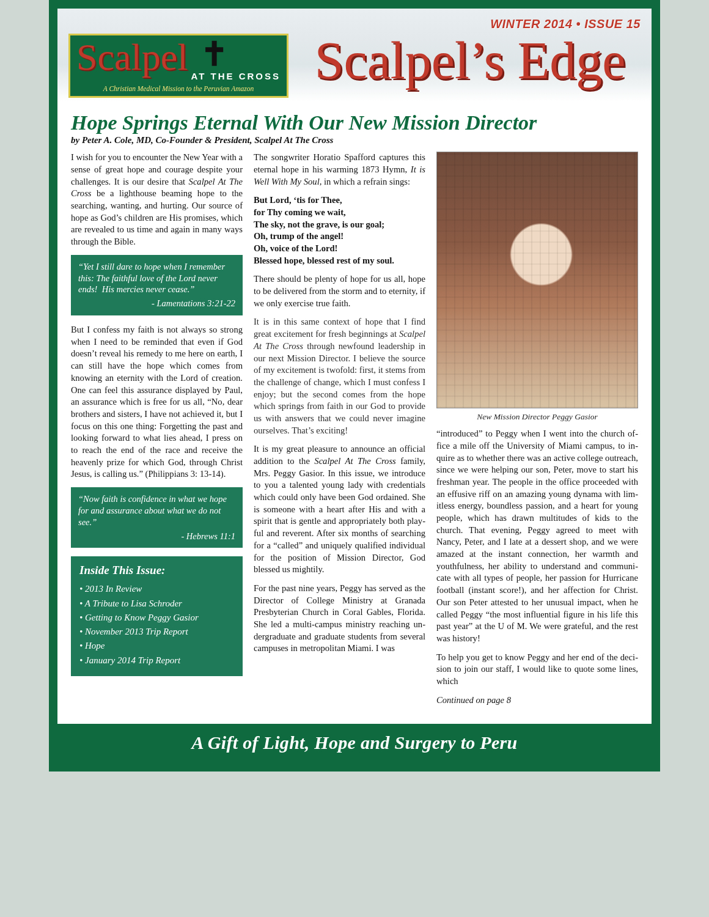WINTER 2014 • ISSUE 15
✝
Scalpel
AT THE CROSS
A Christian Medical Mission to the Peruvian Amazon
Scalpel’s Edge
Hope Springs Eternal With Our New Mission Director
by Peter A. Cole, MD, Co-Founder & President, Scalpel At The Cross
I wish for you to encounter the New Year with a sense of great hope and courage despite your challenges. It is our desire that Scalpel At The Cross be a lighthouse beaming hope to the searching, wanting, and hurting. Our source of hope as God’s children are His promises, which are revealed to us time and again in many ways through the Bible.
“Yet I still dare to hope when I remember this: The faithful love of the Lord never ends! His mercies never cease.” - Lamentations 3:21-22
But I confess my faith is not always so strong when I need to be reminded that even if God doesn’t reveal his remedy to me here on earth, I can still have the hope which comes from knowing an eternity with the Lord of creation. One can feel this assurance displayed by Paul, an assurance which is free for us all, “No, dear brothers and sisters, I have not achieved it, but I focus on this one thing: Forgetting the past and looking forward to what lies ahead, I press on to reach the end of the race and receive the heavenly prize for which God, through Christ Jesus, is calling us.” (Philippians 3: 13-14).
“Now faith is confidence in what we hope for and assurance about what we do not see.” - Hebrews 11:1
Inside This Issue:
2013 In Review
A Tribute to Lisa Schroder
Getting to Know Peggy Gasior
November 2013 Trip Report
Hope
January 2014 Trip Report
The songwriter Horatio Spafford captures this eternal hope in his warming 1873 Hymn, It is Well With My Soul, in which a refrain sings:
But Lord, ‘tis for Thee,
for Thy coming we wait,
The sky, not the grave, is our goal;
Oh, trump of the angel!
Oh, voice of the Lord!
Blessed hope, blessed rest of my soul.
There should be plenty of hope for us all, hope to be delivered from the storm and to eternity, if we only exercise true faith.
It is in this same context of hope that I find great excitement for fresh beginnings at Scalpel At The Cross through newfound leadership in our next Mission Director. I believe the source of my excitement is twofold: first, it stems from the challenge of change, which I must confess I enjoy; but the second comes from the hope which springs from faith in our God to provide us with answers that we could never imagine ourselves. That’s exciting!
It is my great pleasure to announce an official addition to the Scalpel At The Cross family, Mrs. Peggy Gasior. In this issue, we introduce to you a talented young lady with credentials which could only have been God ordained. She is someone with a heart after His and with a spirit that is gentle and appropriately both playful and reverent. After six months of searching for a “called” and uniquely qualified individual for the position of Mission Director, God blessed us mightily.
For the past nine years, Peggy has served as the Director of College Ministry at Granada Presbyterian Church in Coral Gables, Florida. She led a multi-campus ministry reaching undergraduate and graduate students from several campuses in metropolitan Miami. I was
New Mission Director Peggy Gasior
“introduced” to Peggy when I went into the church office a mile off the University of Miami campus, to inquire as to whether there was an active college outreach, since we were helping our son, Peter, move to start his freshman year. The people in the office proceeded with an effusive riff on an amazing young dynama with limitless energy, boundless passion, and a heart for young people, which has drawn multitudes of kids to the church. That evening, Peggy agreed to meet with Nancy, Peter, and I late at a dessert shop, and we were amazed at the instant connection, her warmth and youthfulness, her ability to understand and communicate with all types of people, her passion for Hurricane football (instant score!), and her affection for Christ. Our son Peter attested to her unusual impact, when he called Peggy “the most influential figure in his life this past year” at the U of M. We were grateful, and the rest was history!
To help you get to know Peggy and her end of the decision to join our staff, I would like to quote some lines, which
Continued on page 8
A Gift of Light, Hope and Surgery to Peru